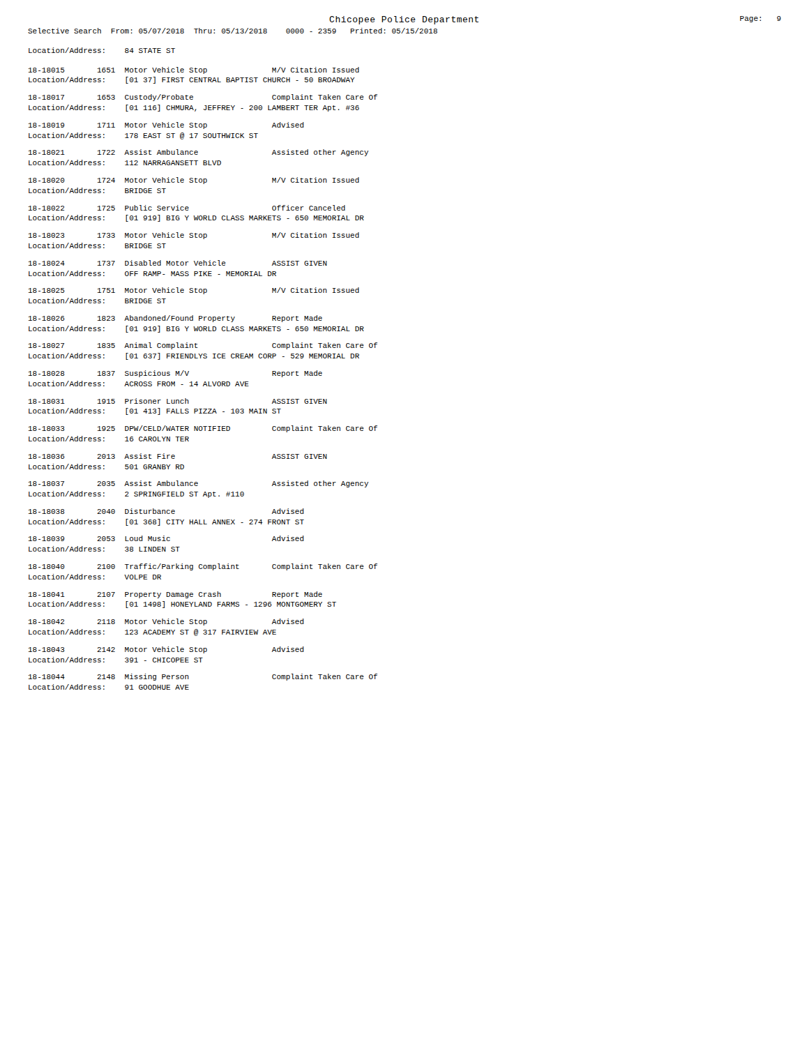Chicopee Police Department
Page: 9
Selective Search From: 05/07/2018 Thru: 05/13/2018 0000 - 2359 Printed: 05/15/2018
Location/Address: 84 STATE ST
18-18015 1651 Motor Vehicle Stop M/V Citation Issued
Location/Address: [01 37] FIRST CENTRAL BAPTIST CHURCH - 50 BROADWAY
18-18017 1653 Custody/Probate Complaint Taken Care Of
Location/Address: [01 116] CHMURA, JEFFREY - 200 LAMBERT TER Apt. #36
18-18019 1711 Motor Vehicle Stop Advised
Location/Address: 178 EAST ST @ 17 SOUTHWICK ST
18-18021 1722 Assist Ambulance Assisted other Agency
Location/Address: 112 NARRAGANSETT BLVD
18-18020 1724 Motor Vehicle Stop M/V Citation Issued
Location/Address: BRIDGE ST
18-18022 1725 Public Service Officer Canceled
Location/Address: [01 919] BIG Y WORLD CLASS MARKETS - 650 MEMORIAL DR
18-18023 1733 Motor Vehicle Stop M/V Citation Issued
Location/Address: BRIDGE ST
18-18024 1737 Disabled Motor Vehicle ASSIST GIVEN
Location/Address: OFF RAMP- MASS PIKE - MEMORIAL DR
18-18025 1751 Motor Vehicle Stop M/V Citation Issued
Location/Address: BRIDGE ST
18-18026 1823 Abandoned/Found Property Report Made
Location/Address: [01 919] BIG Y WORLD CLASS MARKETS - 650 MEMORIAL DR
18-18027 1835 Animal Complaint Complaint Taken Care Of
Location/Address: [01 637] FRIENDLYS ICE CREAM CORP - 529 MEMORIAL DR
18-18028 1837 Suspicious M/V Report Made
Location/Address: ACROSS FROM - 14 ALVORD AVE
18-18031 1915 Prisoner Lunch ASSIST GIVEN
Location/Address: [01 413] FALLS PIZZA - 103 MAIN ST
18-18033 1925 DPW/CELD/WATER NOTIFIED Complaint Taken Care Of
Location/Address: 16 CAROLYN TER
18-18036 2013 Assist Fire ASSIST GIVEN
Location/Address: 501 GRANBY RD
18-18037 2035 Assist Ambulance Assisted other Agency
Location/Address: 2 SPRINGFIELD ST Apt. #110
18-18038 2040 Disturbance Advised
Location/Address: [01 368] CITY HALL ANNEX - 274 FRONT ST
18-18039 2053 Loud Music Advised
Location/Address: 38 LINDEN ST
18-18040 2100 Traffic/Parking Complaint Complaint Taken Care Of
Location/Address: VOLPE DR
18-18041 2107 Property Damage Crash Report Made
Location/Address: [01 1498] HONEYLAND FARMS - 1296 MONTGOMERY ST
18-18042 2118 Motor Vehicle Stop Advised
Location/Address: 123 ACADEMY ST @ 317 FAIRVIEW AVE
18-18043 2142 Motor Vehicle Stop Advised
Location/Address: 391 - CHICOPEE ST
18-18044 2148 Missing Person Complaint Taken Care Of
Location/Address: 91 GOODHUE AVE